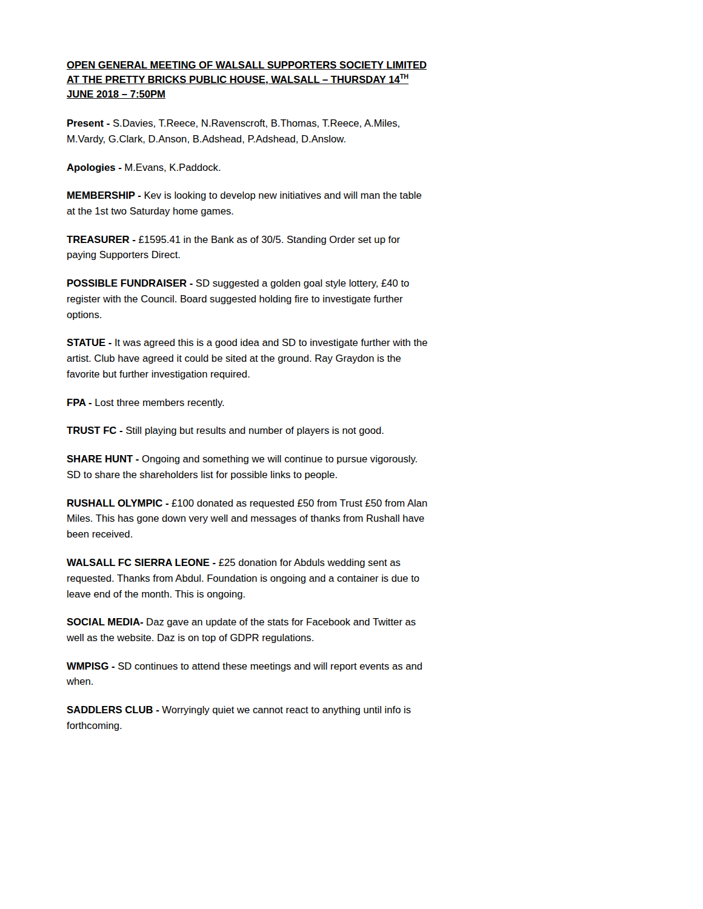Open General Meeting of Walsall Supporters Society Limited at the Pretty Bricks Public House, Walsall – Thursday 14th June 2018 – 7:50pm
Present - S.Davies, T.Reece, N.Ravenscroft, B.Thomas, T.Reece, A.Miles, M.Vardy, G.Clark, D.Anson, B.Adshead, P.Adshead, D.Anslow.
Apologies - M.Evans, K.Paddock.
MEMBERSHIP - Kev is looking to develop new initiatives and will man the table at the 1st two Saturday home games.
TREASURER - £1595.41 in the Bank as of 30/5. Standing Order set up for paying Supporters Direct.
POSSIBLE FUNDRAISER - SD suggested a golden goal style lottery, £40 to register with the Council. Board suggested holding fire to investigate further options.
STATUE - It was agreed this is a good idea and SD to investigate further with the artist. Club have agreed it could be sited at the ground. Ray Graydon is the favorite but further investigation required.
FPA - Lost three members recently.
TRUST FC - Still playing but results and number of players is not good.
SHARE HUNT - Ongoing and something we will continue to pursue vigorously. SD to share the shareholders list for possible links to people.
RUSHALL OLYMPIC - £100 donated as requested £50 from Trust £50 from Alan Miles. This has gone down very well and messages of thanks from Rushall have been received.
WALSALL FC SIERRA LEONE - £25 donation for Abduls wedding sent as requested. Thanks from Abdul. Foundation is ongoing and a container is due to leave end of the month. This is ongoing.
SOCIAL MEDIA- Daz gave an update of the stats for Facebook and Twitter as well as the website. Daz is on top of GDPR regulations.
WMPISG - SD continues to attend these meetings and will report events as and when.
SADDLERS CLUB - Worryingly quiet we cannot react to anything until info is forthcoming.